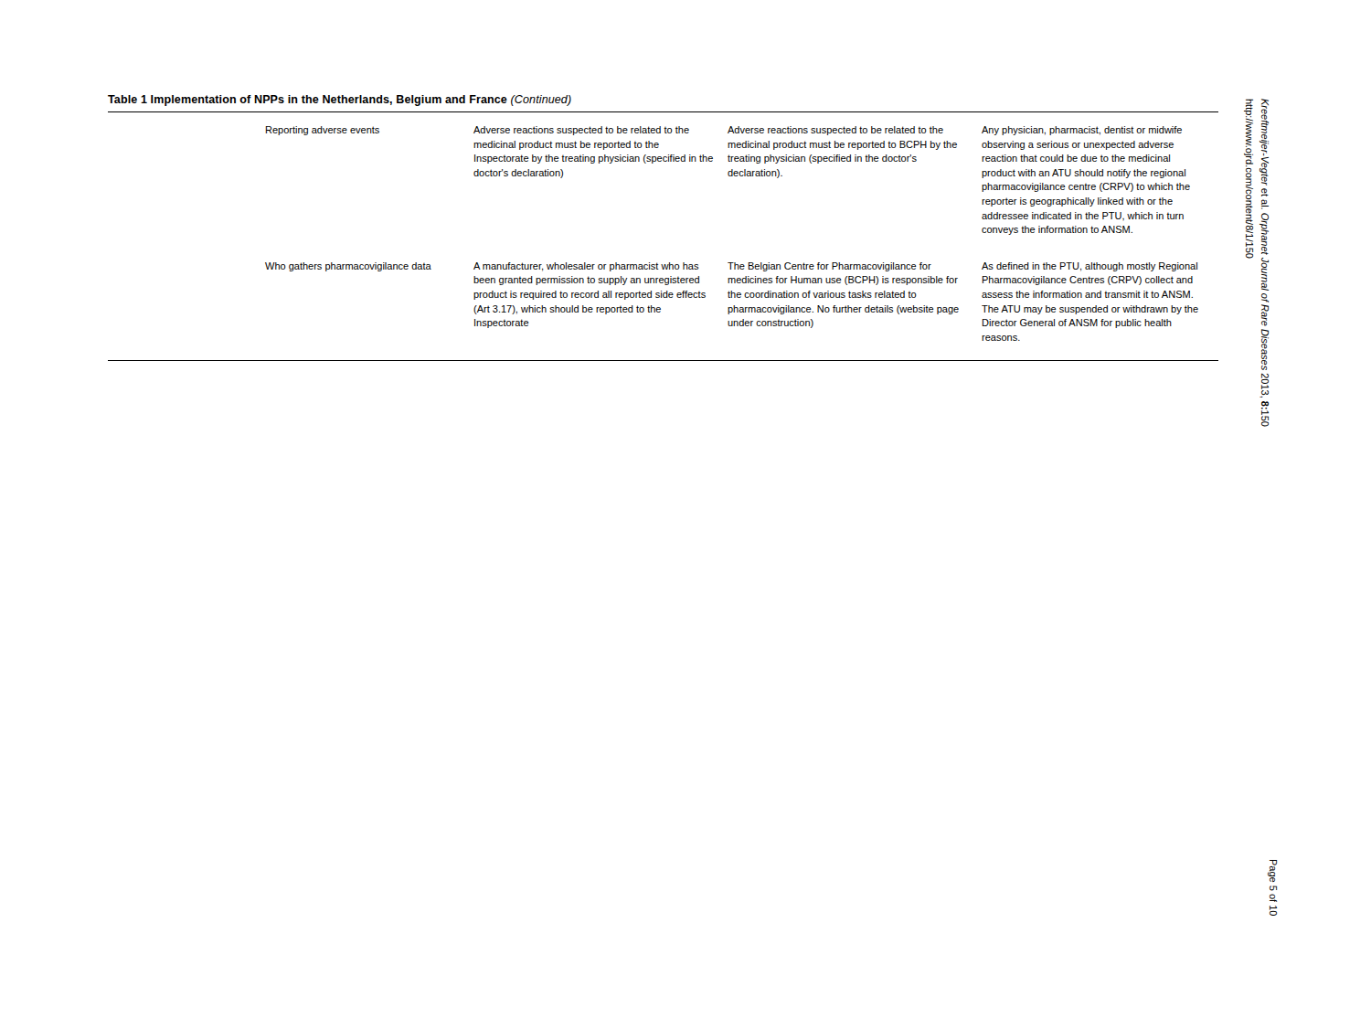Table 1 Implementation of NPPs in the Netherlands, Belgium and France (Continued)
| | Reporting adverse events | Adverse reactions suspected to be related to the medicinal product must be reported to the Inspectorate by the treating physician (specified in the doctor's declaration) | Adverse reactions suspected to be related to the medicinal product must be reported to BCPH by the treating physician (specified in the doctor's declaration). | Any physician, pharmacist, dentist or midwife observing a serious or unexpected adverse reaction that could be due to the medicinal product with an ATU should notify the regional pharmacovigilance centre (CRPV) to which the reporter is geographically linked with or the addressee indicated in the PTU, which in turn conveys the information to ANSM. |
| | Who gathers pharmacovigilance data | A manufacturer, wholesaler or pharmacist who has been granted permission to supply an unregistered product is required to record all reported side effects (Art 3.17), which should be reported to the Inspectorate | The Belgian Centre for Pharmacovigilance for medicines for Human use (BCPH) is responsible for the coordination of various tasks related to pharmacovigilance. No further details (website page under construction) | As defined in the PTU, although mostly Regional Pharmacovigilance Centres (CRPV) collect and assess the information and transmit it to ANSM. The ATU may be suspended or withdrawn by the Director General of ANSM for public health reasons. |
Kreeftmeijer-Vegter et al. Orphanet Journal of Rare Diseases 2013, 8: 150
http://www.ojrd.com/content/8/1/150
Page 5 of 10